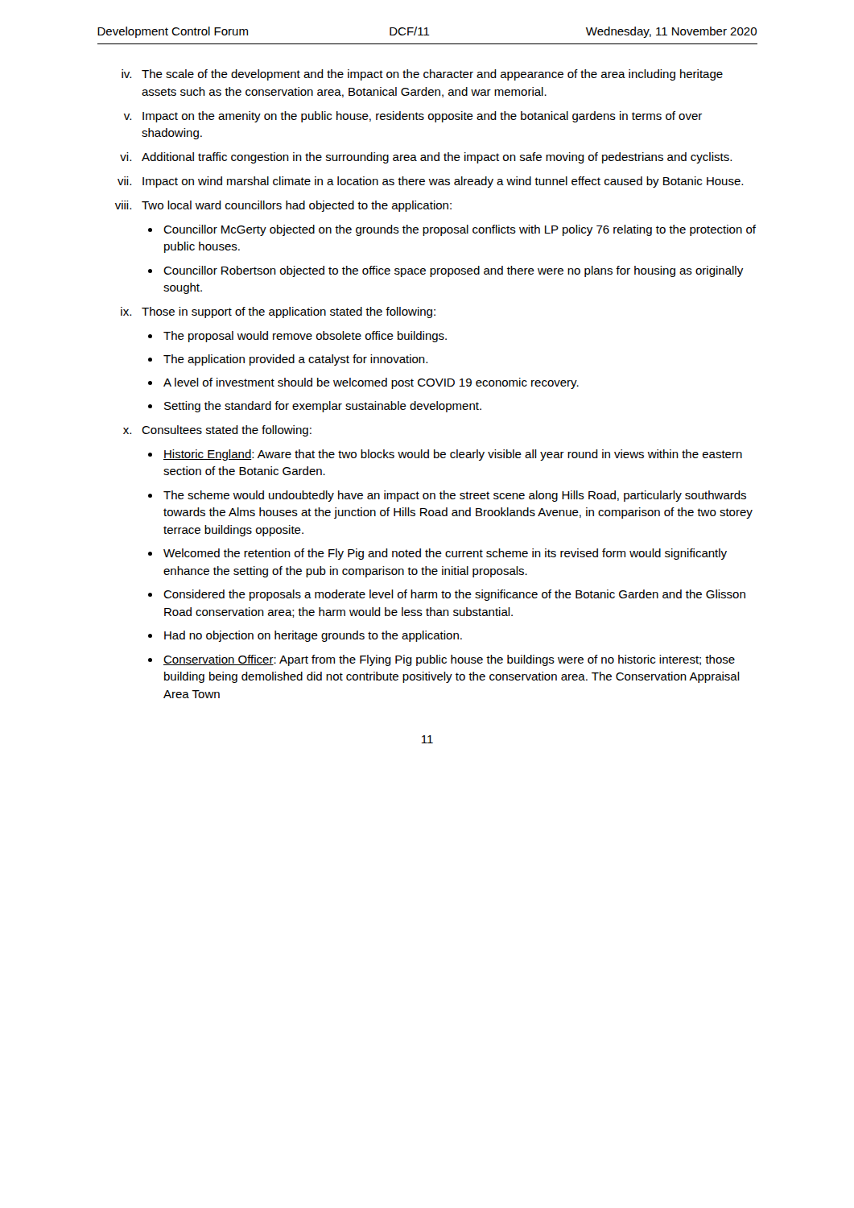| Development Control Forum | DCF/11 | Wednesday, 11 November 2020 |
The scale of the development and the impact on the character and appearance of the area including heritage assets such as the conservation area, Botanical Garden, and war memorial.
Impact on the amenity on the public house, residents opposite and the botanical gardens in terms of over shadowing.
Additional traffic congestion in the surrounding area and the impact on safe moving of pedestrians and cyclists.
Impact on wind marshal climate in a location as there was already a wind tunnel effect caused by Botanic House.
Two local ward councillors had objected to the application:
Councillor McGerty objected on the grounds the proposal conflicts with LP policy 76 relating to the protection of public houses.
Councillor Robertson objected to the office space proposed and there were no plans for housing as originally sought.
Those in support of the application stated the following:
The proposal would remove obsolete office buildings.
The application provided a catalyst for innovation.
A level of investment should be welcomed post COVID 19 economic recovery.
Setting the standard for exemplar sustainable development.
Consultees stated the following:
Historic England: Aware that the two blocks would be clearly visible all year round in views within the eastern section of the Botanic Garden.
The scheme would undoubtedly have an impact on the street scene along Hills Road, particularly southwards towards the Alms houses at the junction of Hills Road and Brooklands Avenue, in comparison of the two storey terrace buildings opposite.
Welcomed the retention of the Fly Pig and noted the current scheme in its revised form would significantly enhance the setting of the pub in comparison to the initial proposals.
Considered the proposals a moderate level of harm to the significance of the Botanic Garden and the Glisson Road conservation area; the harm would be less than substantial.
Had no objection on heritage grounds to the application.
Conservation Officer: Apart from the Flying Pig public house the buildings were of no historic interest; those building being demolished did not contribute positively to the conservation area. The Conservation Appraisal Area Town
11